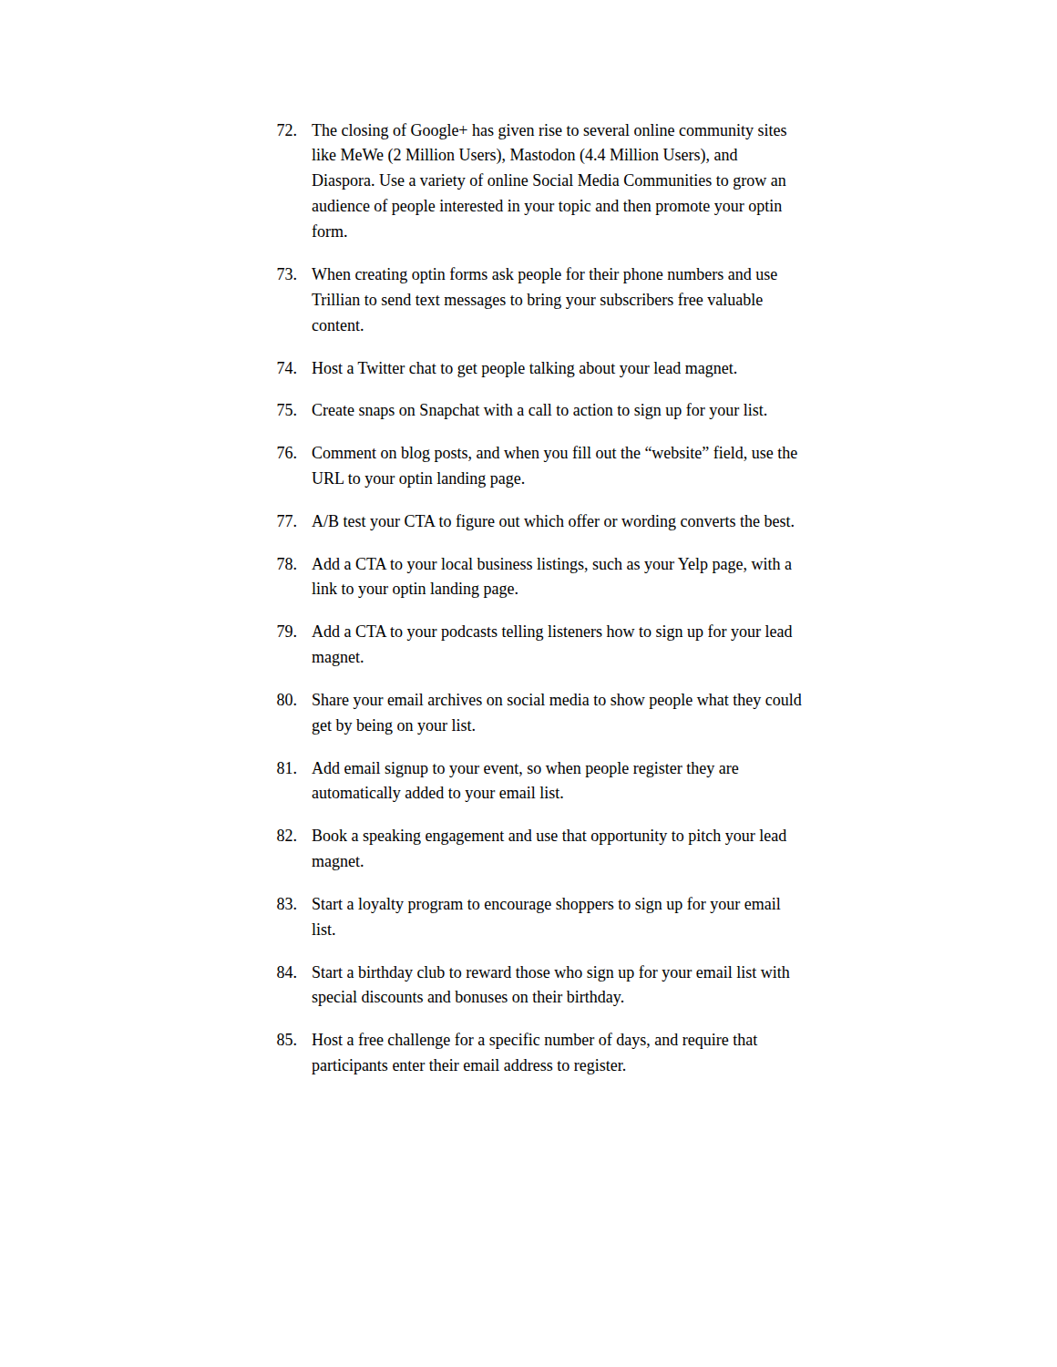The closing of Google+ has given rise to several online community sites like MeWe (2 Million Users), Mastodon (4.4 Million Users), and Diaspora. Use a variety of online Social Media Communities to grow an audience of people interested in your topic and then promote your optin form.
When creating optin forms ask people for their phone numbers and use Trillian to send text messages to bring your subscribers free valuable content.
Host a Twitter chat to get people talking about your lead magnet.
Create snaps on Snapchat with a call to action to sign up for your list.
Comment on blog posts, and when you fill out the “website” field, use the URL to your optin landing page.
A/B test your CTA to figure out which offer or wording converts the best.
Add a CTA to your local business listings, such as your Yelp page, with a link to your optin landing page.
Add a CTA to your podcasts telling listeners how to sign up for your lead magnet.
Share your email archives on social media to show people what they could get by being on your list.
Add email signup to your event, so when people register they are automatically added to your email list.
Book a speaking engagement and use that opportunity to pitch your lead magnet.
Start a loyalty program to encourage shoppers to sign up for your email list.
Start a birthday club to reward those who sign up for your email list with special discounts and bonuses on their birthday.
Host a free challenge for a specific number of days, and require that participants enter their email address to register.